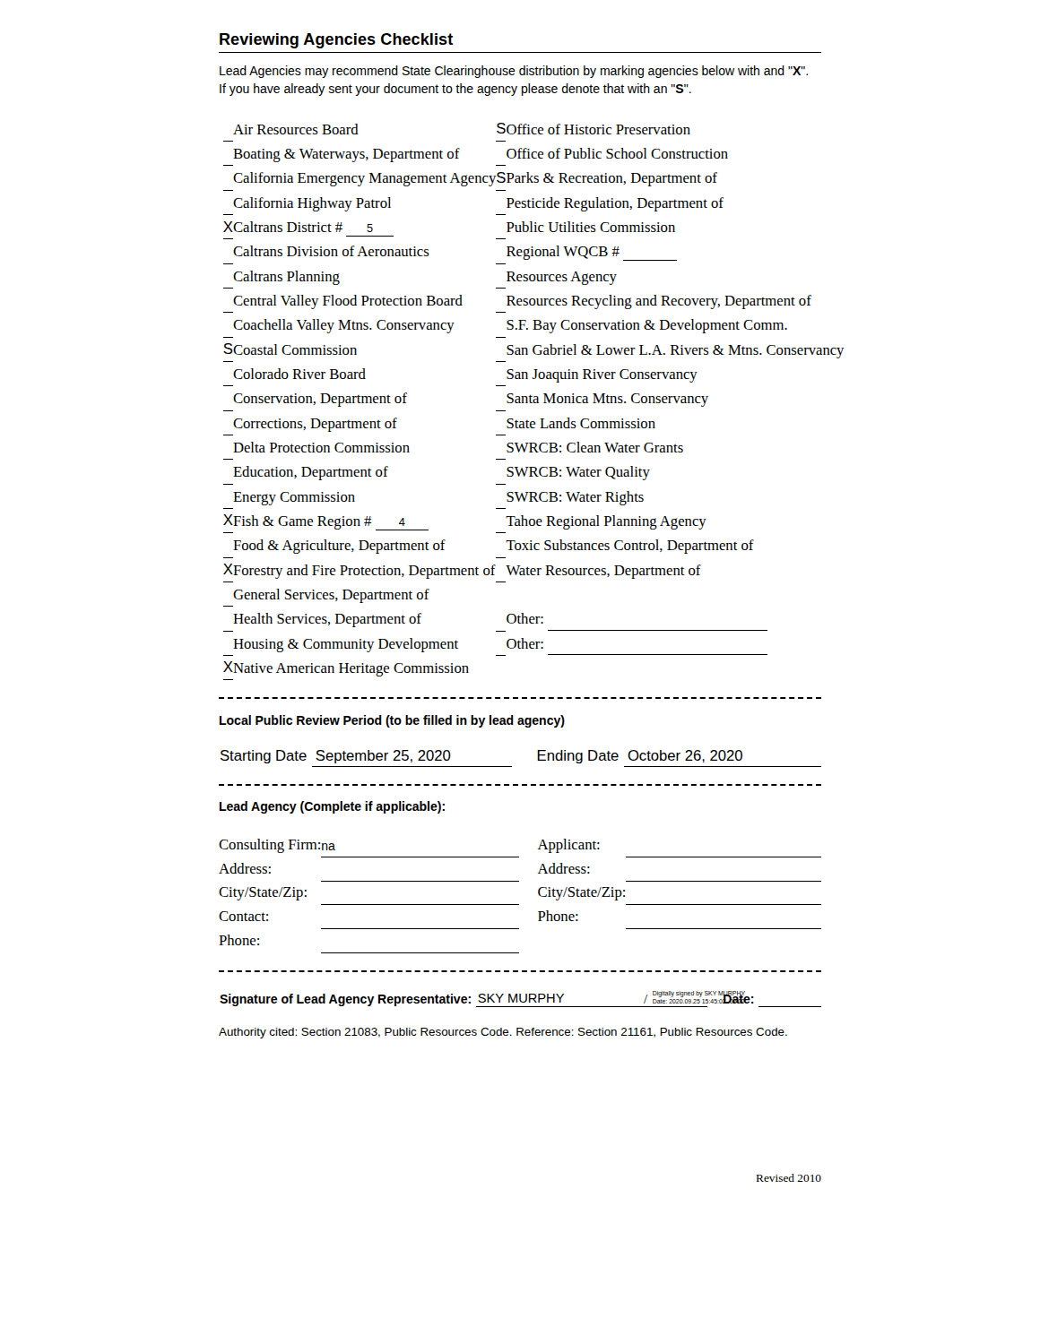Reviewing Agencies Checklist
Lead Agencies may recommend State Clearinghouse distribution by marking agencies below with and "X".
If you have already sent your document to the agency please denote that with an "S".
| | Air Resources Board | | S | Office of Historic Preservation |
| | Boating & Waterways, Department of | | | Office of Public School Construction |
| | California Emergency Management Agency | | S | Parks & Recreation, Department of |
| | California Highway Patrol | | | Pesticide Regulation, Department of |
| X | Caltrans District # 5 | | | Public Utilities Commission |
| | Caltrans Division of Aeronautics | | | Regional WQCB # |
| | Caltrans Planning | | | Resources Agency |
| | Central Valley Flood Protection Board | | | Resources Recycling and Recovery, Department of |
| | Coachella Valley Mtns. Conservancy | | | S.F. Bay Conservation & Development Comm. |
| S | Coastal Commission | | | San Gabriel & Lower L.A. Rivers & Mtns. Conservancy |
| | Colorado River Board | | | San Joaquin River Conservancy |
| | Conservation, Department of | | | Santa Monica Mtns. Conservancy |
| | Corrections, Department of | | | State Lands Commission |
| | Delta Protection Commission | | | SWRCB: Clean Water Grants |
| | Education, Department of | | | SWRCB: Water Quality |
| | Energy Commission | | | SWRCB: Water Rights |
| X | Fish & Game Region # 4 | | | Tahoe Regional Planning Agency |
| | Food & Agriculture, Department of | | | Toxic Substances Control, Department of |
| X | Forestry and Fire Protection, Department of | | | Water Resources, Department of |
| | General Services, Department of | | | |
| | Health Services, Department of | | | Other: |
| | Housing & Community Development | | | Other: |
| X | Native American Heritage Commission | | | |
Local Public Review Period (to be filled in by lead agency)
| Starting Date | September 25, 2020 | | Ending Date | October 26, 2020 |
Lead Agency (Complete if applicable):
| Consulting Firm: | na | | Applicant: | |
| Address: | | | Address: | |
| City/State/Zip: | | | City/State/Zip: | |
| Contact: | | | Phone: | |
| Phone: | | | | |
| Signature of Lead Agency Representative: | SKY MURPHY / Digitally signed by SKY MURPHY Date: 2020.09.25 15:45:02 -07'00' | Date: | |
Authority cited: Section 21083, Public Resources Code. Reference: Section 21161, Public Resources Code.
Revised 2010